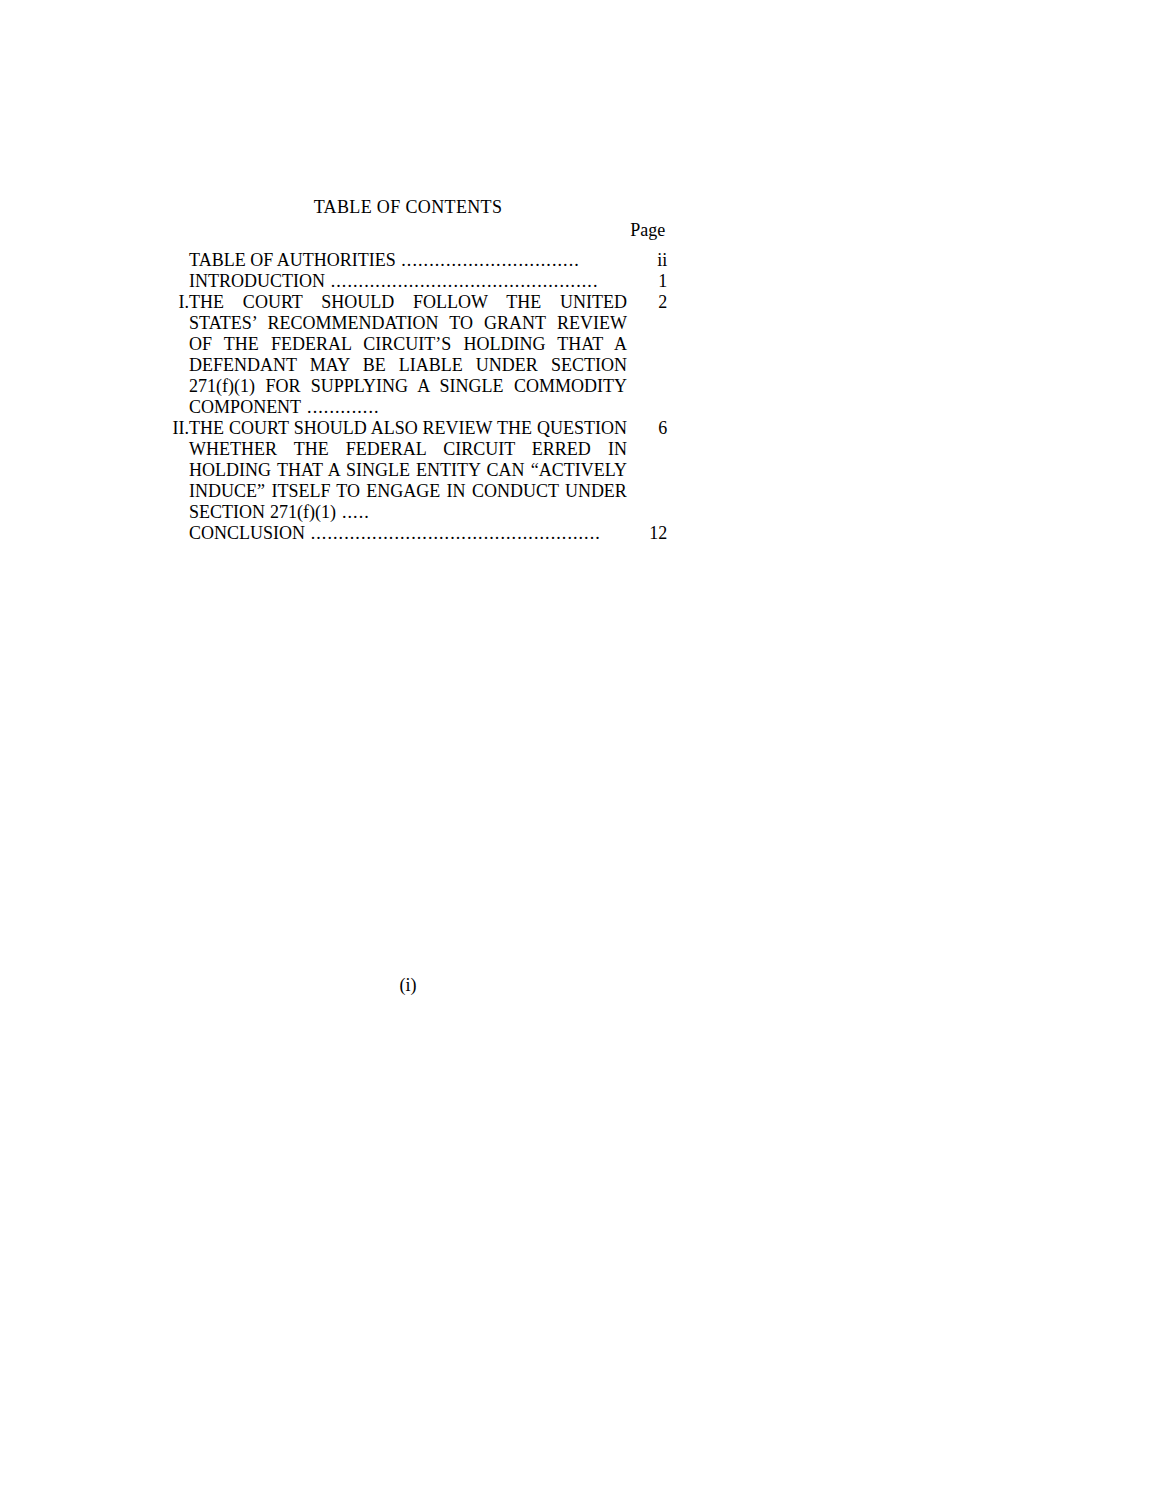TABLE OF CONTENTS
Page
| | TABLE OF AUTHORITIES ................................ | ii |
| | INTRODUCTION ................................................ | 1 |
| I. | THE COURT SHOULD FOLLOW THE UNITED STATES’ RECOMMENDATION TO GRANT REVIEW OF THE FEDERAL CIRCUIT’S HOLDING THAT A DEFEN­DANT MAY BE LIABLE UNDER SEC­TION 271(f)(1) FOR SUPPLYING A SIN­GLE COMMODITY COMPONENT ............. | 2 |
| II. | THE COURT SHOULD ALSO REVIEW THE QUESTION WHETHER THE FED­ERAL CIRCUIT ERRED IN HOLDING THAT A SINGLE ENTITY CAN “ACTIVE­LY INDUCE” ITSELF TO ENGAGE IN CONDUCT UNDER SECTION 271(f)(1) ..... | 6 |
| | CONCLUSION .................................................... | 12 |
(i)